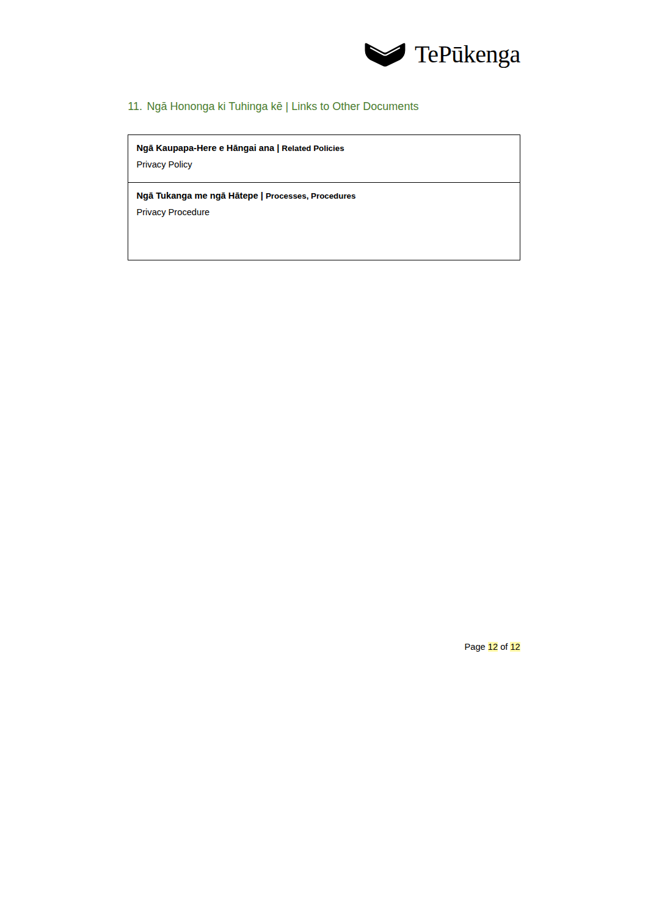TePūkenga
11. Ngā Hononga ki Tuhinga kē | Links to Other Documents
Ngā Kaupapa-Here e Hāngai ana | Related Policies
Privacy Policy
Ngā Tukanga me ngā Hātepe | Processes, Procedures
Privacy Procedure
Page 12 of 12